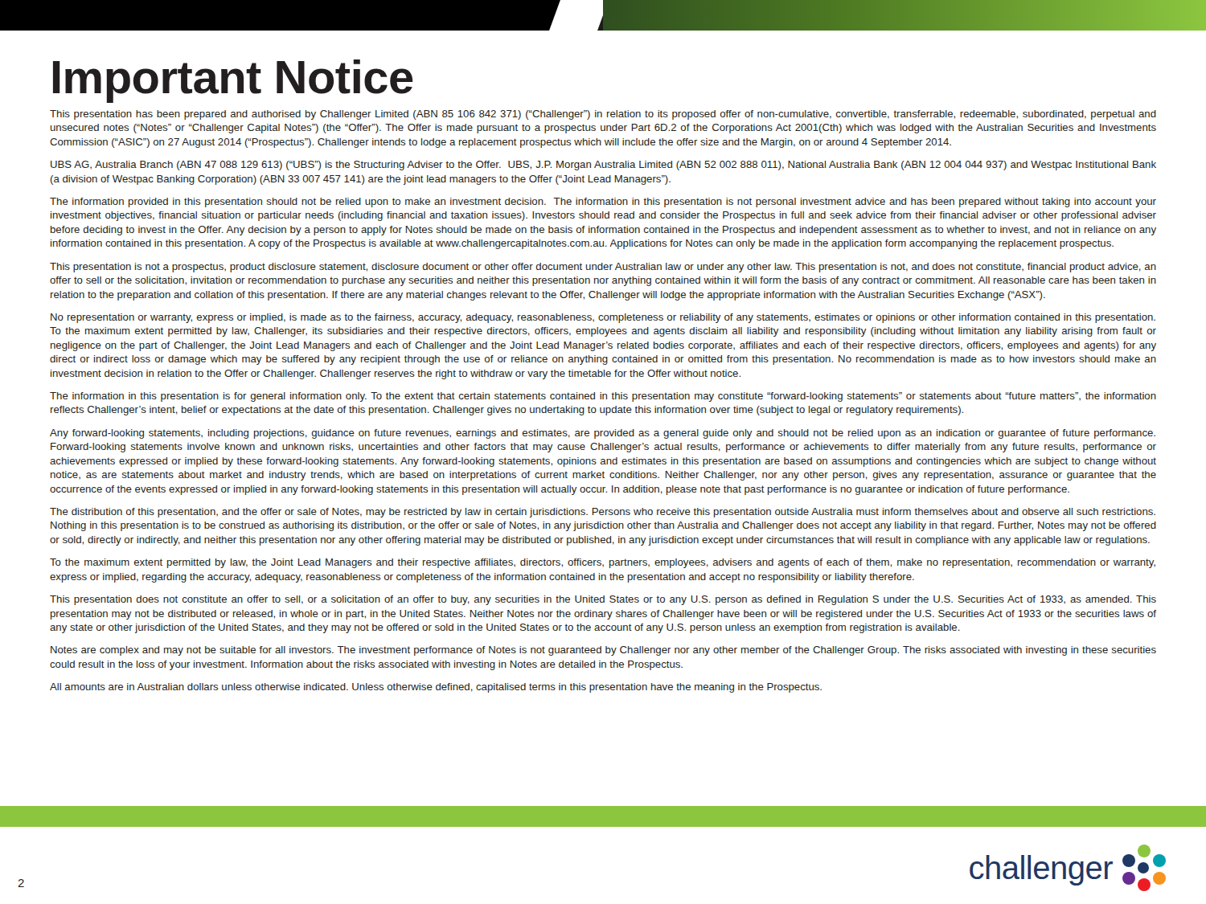Important Notice
This presentation has been prepared and authorised by Challenger Limited (ABN 85 106 842 371) (“Challenger”) in relation to its proposed offer of non-cumulative, convertible, transferrable, redeemable, subordinated, perpetual and unsecured notes (“Notes” or “Challenger Capital Notes”) (the “Offer”). The Offer is made pursuant to a prospectus under Part 6D.2 of the Corporations Act 2001(Cth) which was lodged with the Australian Securities and Investments Commission (“ASIC”) on 27 August 2014 (“Prospectus”). Challenger intends to lodge a replacement prospectus which will include the offer size and the Margin, on or around 4 September 2014.
UBS AG, Australia Branch (ABN 47 088 129 613) (“UBS”) is the Structuring Adviser to the Offer. UBS, J.P. Morgan Australia Limited (ABN 52 002 888 011), National Australia Bank (ABN 12 004 044 937) and Westpac Institutional Bank (a division of Westpac Banking Corporation) (ABN 33 007 457 141) are the joint lead managers to the Offer (“Joint Lead Managers”).
The information provided in this presentation should not be relied upon to make an investment decision. The information in this presentation is not personal investment advice and has been prepared without taking into account your investment objectives, financial situation or particular needs (including financial and taxation issues). Investors should read and consider the Prospectus in full and seek advice from their financial adviser or other professional adviser before deciding to invest in the Offer. Any decision by a person to apply for Notes should be made on the basis of information contained in the Prospectus and independent assessment as to whether to invest, and not in reliance on any information contained in this presentation. A copy of the Prospectus is available at www.challengercapitalnotes.com.au. Applications for Notes can only be made in the application form accompanying the replacement prospectus.
This presentation is not a prospectus, product disclosure statement, disclosure document or other offer document under Australian law or under any other law. This presentation is not, and does not constitute, financial product advice, an offer to sell or the solicitation, invitation or recommendation to purchase any securities and neither this presentation nor anything contained within it will form the basis of any contract or commitment. All reasonable care has been taken in relation to the preparation and collation of this presentation. If there are any material changes relevant to the Offer, Challenger will lodge the appropriate information with the Australian Securities Exchange (“ASX”).
No representation or warranty, express or implied, is made as to the fairness, accuracy, adequacy, reasonableness, completeness or reliability of any statements, estimates or opinions or other information contained in this presentation. To the maximum extent permitted by law, Challenger, its subsidiaries and their respective directors, officers, employees and agents disclaim all liability and responsibility (including without limitation any liability arising from fault or negligence on the part of Challenger, the Joint Lead Managers and each of Challenger and the Joint Lead Manager’s related bodies corporate, affiliates and each of their respective directors, officers, employees and agents) for any direct or indirect loss or damage which may be suffered by any recipient through the use of or reliance on anything contained in or omitted from this presentation. No recommendation is made as to how investors should make an investment decision in relation to the Offer or Challenger. Challenger reserves the right to withdraw or vary the timetable for the Offer without notice.
The information in this presentation is for general information only. To the extent that certain statements contained in this presentation may constitute “forward-looking statements” or statements about “future matters”, the information reflects Challenger’s intent, belief or expectations at the date of this presentation. Challenger gives no undertaking to update this information over time (subject to legal or regulatory requirements).
Any forward-looking statements, including projections, guidance on future revenues, earnings and estimates, are provided as a general guide only and should not be relied upon as an indication or guarantee of future performance. Forward-looking statements involve known and unknown risks, uncertainties and other factors that may cause Challenger’s actual results, performance or achievements to differ materially from any future results, performance or achievements expressed or implied by these forward-looking statements. Any forward-looking statements, opinions and estimates in this presentation are based on assumptions and contingencies which are subject to change without notice, as are statements about market and industry trends, which are based on interpretations of current market conditions. Neither Challenger, nor any other person, gives any representation, assurance or guarantee that the occurrence of the events expressed or implied in any forward-looking statements in this presentation will actually occur. In addition, please note that past performance is no guarantee or indication of future performance.
The distribution of this presentation, and the offer or sale of Notes, may be restricted by law in certain jurisdictions. Persons who receive this presentation outside Australia must inform themselves about and observe all such restrictions. Nothing in this presentation is to be construed as authorising its distribution, or the offer or sale of Notes, in any jurisdiction other than Australia and Challenger does not accept any liability in that regard. Further, Notes may not be offered or sold, directly or indirectly, and neither this presentation nor any other offering material may be distributed or published, in any jurisdiction except under circumstances that will result in compliance with any applicable law or regulations.
To the maximum extent permitted by law, the Joint Lead Managers and their respective affiliates, directors, officers, partners, employees, advisers and agents of each of them, make no representation, recommendation or warranty, express or implied, regarding the accuracy, adequacy, reasonableness or completeness of the information contained in the presentation and accept no responsibility or liability therefore.
This presentation does not constitute an offer to sell, or a solicitation of an offer to buy, any securities in the United States or to any U.S. person as defined in Regulation S under the U.S. Securities Act of 1933, as amended. This presentation may not be distributed or released, in whole or in part, in the United States. Neither Notes nor the ordinary shares of Challenger have been or will be registered under the U.S. Securities Act of 1933 or the securities laws of any state or other jurisdiction of the United States, and they may not be offered or sold in the United States or to the account of any U.S. person unless an exemption from registration is available.
Notes are complex and may not be suitable for all investors. The investment performance of Notes is not guaranteed by Challenger nor any other member of the Challenger Group. The risks associated with investing in these securities could result in the loss of your investment. Information about the risks associated with investing in Notes are detailed in the Prospectus.
All amounts are in Australian dollars unless otherwise indicated. Unless otherwise defined, capitalised terms in this presentation have the meaning in the Prospectus.
2
challenger